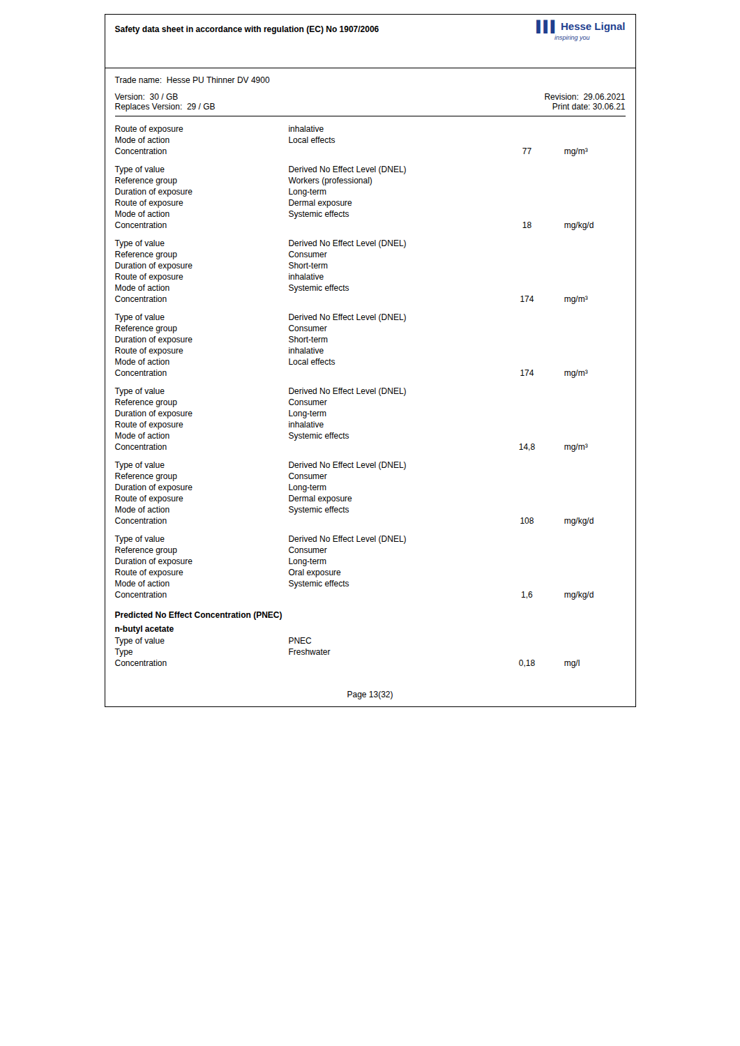Safety data sheet in accordance with regulation (EC) No 1907/2006
▌▌▌Hesse Lignal
inspiring you
Trade name: Hesse PU Thinner DV 4900
| Version: 30 / GB | Revision: 29.06.2021 |
| Replaces Version: 29 / GB | Print date: 30.06.21 |
| Route of exposure | inhalative | | |
| Mode of action | Local effects | | |
| Concentration | | 77 | mg/m³ |
| Type of value | Derived No Effect Level (DNEL) | | |
| Reference group | Workers (professional) | | |
| Duration of exposure | Long-term | | |
| Route of exposure | Dermal exposure | | |
| Mode of action | Systemic effects | | |
| Concentration | | 18 | mg/kg/d |
| Type of value | Derived No Effect Level (DNEL) | | |
| Reference group | Consumer | | |
| Duration of exposure | Short-term | | |
| Route of exposure | inhalative | | |
| Mode of action | Systemic effects | | |
| Concentration | | 174 | mg/m³ |
| Type of value | Derived No Effect Level (DNEL) | | |
| Reference group | Consumer | | |
| Duration of exposure | Short-term | | |
| Route of exposure | inhalative | | |
| Mode of action | Local effects | | |
| Concentration | | 174 | mg/m³ |
| Type of value | Derived No Effect Level (DNEL) | | |
| Reference group | Consumer | | |
| Duration of exposure | Long-term | | |
| Route of exposure | inhalative | | |
| Mode of action | Systemic effects | | |
| Concentration | | 14,8 | mg/m³ |
| Type of value | Derived No Effect Level (DNEL) | | |
| Reference group | Consumer | | |
| Duration of exposure | Long-term | | |
| Route of exposure | Dermal exposure | | |
| Mode of action | Systemic effects | | |
| Concentration | | 108 | mg/kg/d |
| Type of value | Derived No Effect Level (DNEL) | | |
| Reference group | Consumer | | |
| Duration of exposure | Long-term | | |
| Route of exposure | Oral exposure | | |
| Mode of action | Systemic effects | | |
| Concentration | | 1,6 | mg/kg/d |
Predicted No Effect Concentration (PNEC)
n-butyl acetate
| Type of value | PNEC | | |
| Type | Freshwater | | |
| Concentration | | 0,18 | mg/l |
Page 13(32)